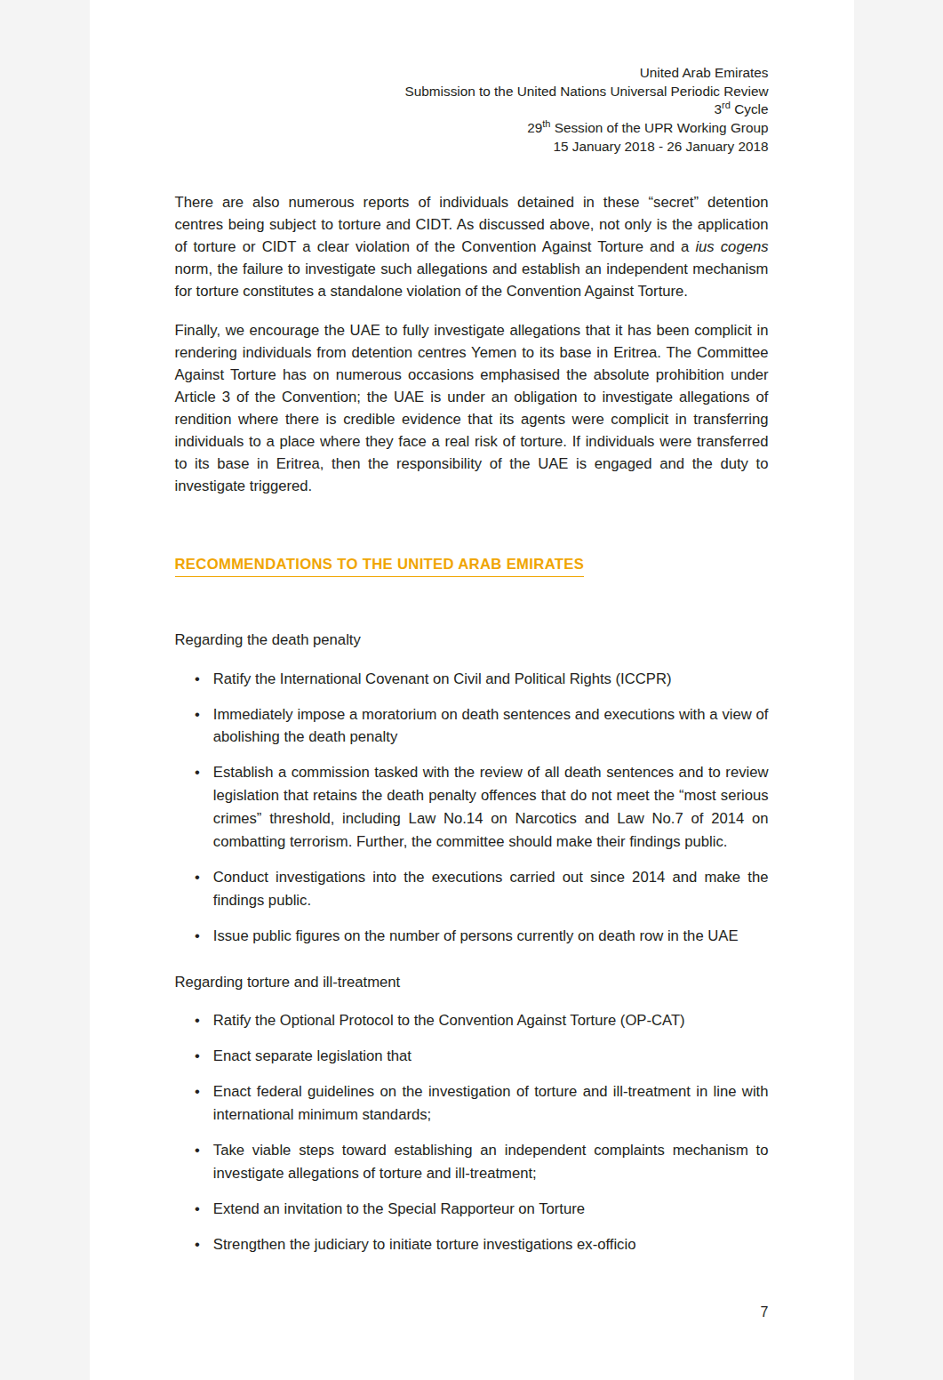United Arab Emirates
Submission to the United Nations Universal Periodic Review
3rd Cycle
29th Session of the UPR Working Group
15 January 2018 - 26 January 2018
There are also numerous reports of individuals detained in these “secret” detention centres being subject to torture and CIDT. As discussed above, not only is the application of torture or CIDT a clear violation of the Convention Against Torture and a ius cogens norm, the failure to investigate such allegations and establish an independent mechanism for torture constitutes a standalone violation of the Convention Against Torture.
Finally, we encourage the UAE to fully investigate allegations that it has been complicit in rendering individuals from detention centres Yemen to its base in Eritrea. The Committee Against Torture has on numerous occasions emphasised the absolute prohibition under Article 3 of the Convention; the UAE is under an obligation to investigate allegations of rendition where there is credible evidence that its agents were complicit in transferring individuals to a place where they face a real risk of torture. If individuals were transferred to its base in Eritrea, then the responsibility of the UAE is engaged and the duty to investigate triggered.
Recommendations to the United Arab Emirates
Regarding the death penalty
Ratify the International Covenant on Civil and Political Rights (ICCPR)
Immediately impose a moratorium on death sentences and executions with a view of abolishing the death penalty
Establish a commission tasked with the review of all death sentences and to review legislation that retains the death penalty offences that do not meet the “most serious crimes” threshold, including Law No.14 on Narcotics and Law No.7 of 2014 on combatting terrorism. Further, the committee should make their findings public.
Conduct investigations into the executions carried out since 2014 and make the findings public.
Issue public figures on the number of persons currently on death row in the UAE
Regarding torture and ill-treatment
Ratify the Optional Protocol to the Convention Against Torture (OP-CAT)
Enact separate legislation that
Enact federal guidelines on the investigation of torture and ill-treatment in line with international minimum standards;
Take viable steps toward establishing an independent complaints mechanism to investigate allegations of torture and ill-treatment;
Extend an invitation to the Special Rapporteur on Torture
Strengthen the judiciary to initiate torture investigations ex-officio
7